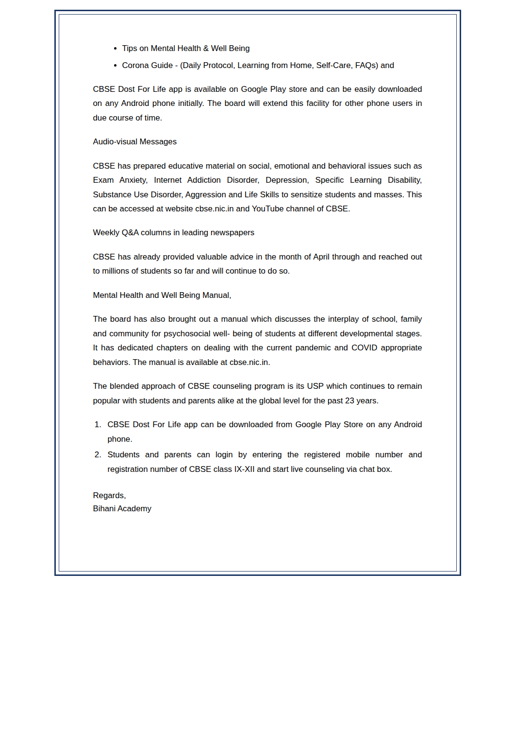Tips on Mental Health & Well Being
Corona Guide - (Daily Protocol, Learning from Home, Self-Care, FAQs) and
CBSE Dost For Life app is available on Google Play store and can be easily downloaded on any Android phone initially. The board will extend this facility for other phone users in due course of time.
Audio-visual Messages
CBSE has prepared educative material on social, emotional and behavioral issues such as Exam Anxiety, Internet Addiction Disorder, Depression, Specific Learning Disability, Substance Use Disorder, Aggression and Life Skills to sensitize students and masses. This can be accessed at website cbse.nic.in and YouTube channel of CBSE.
Weekly Q&A columns in leading newspapers
CBSE has already provided valuable advice in the month of April through and reached out to millions of students so far and will continue to do so.
Mental Health and Well Being Manual,
The board has also brought out a manual which discusses the interplay of school, family and community for psychosocial well- being of students at different developmental stages. It has dedicated chapters on dealing with the current pandemic and COVID appropriate behaviors. The manual is available at cbse.nic.in.
The blended approach of CBSE counseling program is its USP which continues to remain popular with students and parents alike at the global level for the past 23 years.
CBSE Dost For Life app can be downloaded from Google Play Store on any Android phone.
Students and parents can login by entering the registered mobile number and registration number of CBSE class IX-XII and start live counseling via chat box.
Regards,
Bihani Academy